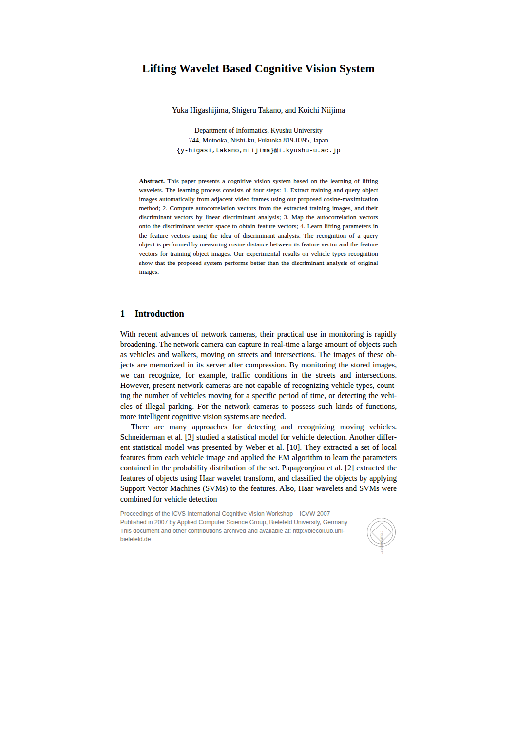Lifting Wavelet Based Cognitive Vision System
Yuka Higashijima, Shigeru Takano, and Koichi Niijima
Department of Informatics, Kyushu University
744, Motooka, Nishi-ku, Fukuoka 819-0395, Japan
{y-higasi,takano,niijima}@i.kyushu-u.ac.jp
Abstract. This paper presents a cognitive vision system based on the learning of lifting wavelets. The learning process consists of four steps: 1. Extract training and query object images automatically from adjacent video frames using our proposed cosine-maximization method; 2. Compute autocorrelation vectors from the extracted training images, and their discriminant vectors by linear discriminant analysis; 3. Map the autocorrelation vectors onto the discriminant vector space to obtain feature vectors; 4. Learn lifting parameters in the feature vectors using the idea of discriminant analysis. The recognition of a query object is performed by measuring cosine distance between its feature vector and the feature vectors for training object images. Our experimental results on vehicle types recognition show that the proposed system performs better than the discriminant analysis of original images.
1 Introduction
With recent advances of network cameras, their practical use in monitoring is rapidly broadening. The network camera can capture in real-time a large amount of objects such as vehicles and walkers, moving on streets and intersections. The images of these objects are memorized in its server after compression. By monitoring the stored images, we can recognize, for example, traffic conditions in the streets and intersections. However, present network cameras are not capable of recognizing vehicle types, counting the number of vehicles moving for a specific period of time, or detecting the vehicles of illegal parking. For the network cameras to possess such kinds of functions, more intelligent cognitive vision systems are needed.
There are many approaches for detecting and recognizing moving vehicles. Schneiderman et al. [3] studied a statistical model for vehicle detection. Another different statistical model was presented by Weber et al. [10]. They extracted a set of local features from each vehicle image and applied the EM algorithm to learn the parameters contained in the probability distribution of the set. Papageorgiou et al. [2] extracted the features of objects using Haar wavelet transform, and classified the objects by applying Support Vector Machines (SVMs) to the features. Also, Haar wavelets and SVMs were combined for vehicle detection
Proceedings of the ICVS International Cognitive Vision Workshop – ICVW 2007
Published in 2007 by Applied Computer Science Group, Bielefeld University, Germany
This document and other contributions archived and available at: http://biecoll.ub.uni-bielefeld.de
BIELEFELD UNIVERSITÄT